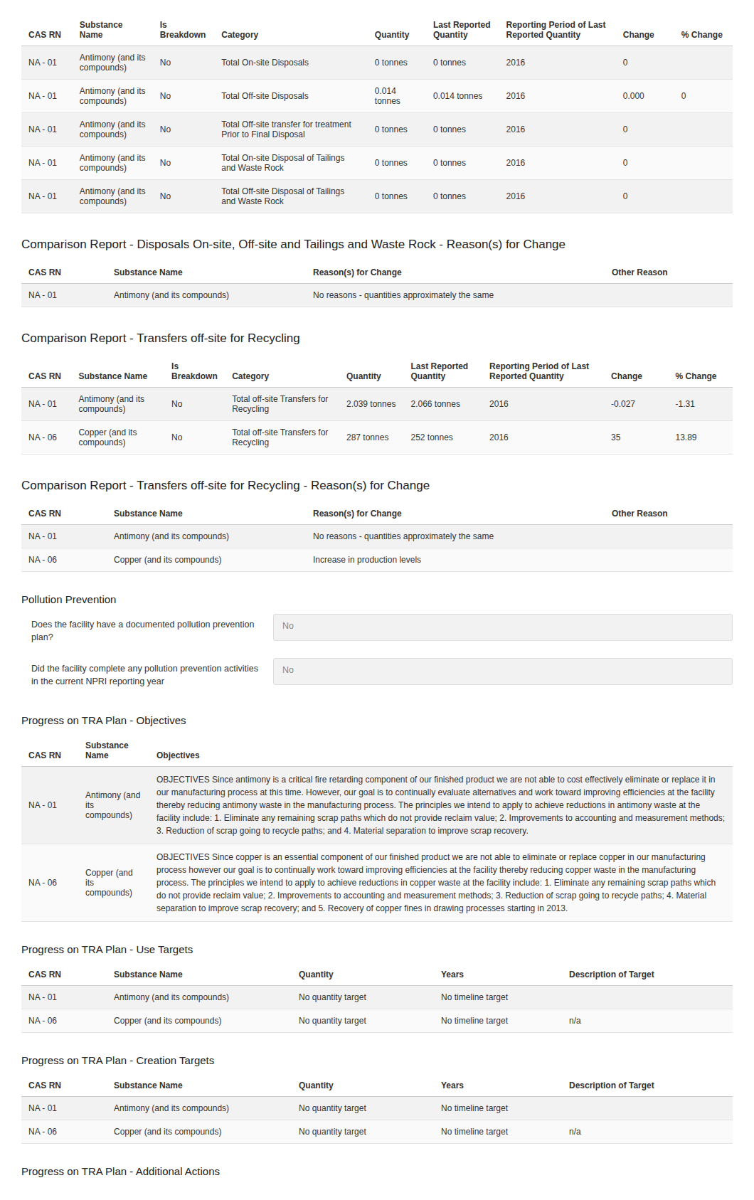| CAS RN | Substance Name | Is Breakdown | Category | Quantity | Last Reported Quantity | Reporting Period of Last Reported Quantity | Change | % Change |
| --- | --- | --- | --- | --- | --- | --- | --- | --- |
| NA - 01 | Antimony (and its compounds) | No | Total On-site Disposals | 0 tonnes | 0 tonnes | 2016 | 0 | |
| NA - 01 | Antimony (and its compounds) | No | Total Off-site Disposals | 0.014 tonnes | 0.014 tonnes | 2016 | 0.000 | 0 |
| NA - 01 | Antimony (and its compounds) | No | Total Off-site transfer for treatment Prior to Final Disposal | 0 tonnes | 0 tonnes | 2016 | 0 | |
| NA - 01 | Antimony (and its compounds) | No | Total On-site Disposal of Tailings and Waste Rock | 0 tonnes | 0 tonnes | 2016 | 0 | |
| NA - 01 | Antimony (and its compounds) | No | Total Off-site Disposal of Tailings and Waste Rock | 0 tonnes | 0 tonnes | 2016 | 0 | |
Comparison Report - Disposals On-site, Off-site and Tailings and Waste Rock - Reason(s) for Change
| CAS RN | Substance Name | Reason(s) for Change | Other Reason |
| --- | --- | --- | --- |
| NA - 01 | Antimony (and its compounds) | No reasons - quantities approximately the same | |
Comparison Report - Transfers off-site for Recycling
| CAS RN | Substance Name | Is Breakdown | Category | Quantity | Last Reported Quantity | Reporting Period of Last Reported Quantity | Change | % Change |
| --- | --- | --- | --- | --- | --- | --- | --- | --- |
| NA - 01 | Antimony (and its compounds) | No | Total off-site Transfers for Recycling | 2.039 tonnes | 2.066 tonnes | 2016 | -0.027 | -1.31 |
| NA - 06 | Copper (and its compounds) | No | Total off-site Transfers for Recycling | 287 tonnes | 252 tonnes | 2016 | 35 | 13.89 |
Comparison Report - Transfers off-site for Recycling - Reason(s) for Change
| CAS RN | Substance Name | Reason(s) for Change | Other Reason |
| --- | --- | --- | --- |
| NA - 01 | Antimony (and its compounds) | No reasons - quantities approximately the same | |
| NA - 06 | Copper (and its compounds) | Increase in production levels | |
Pollution Prevention
Does the facility have a documented pollution prevention plan?
No
Did the facility complete any pollution prevention activities in the current NPRI reporting year
No
Progress on TRA Plan - Objectives
| CAS RN | Substance Name | Objectives |
| --- | --- | --- |
| NA - 01 | Antimony (and its compounds) | OBJECTIVES Since antimony is a critical fire retarding component of our finished product we are not able to cost effectively eliminate or replace it in our manufacturing process at this time. However, our goal is to continually evaluate alternatives and work toward improving efficiencies at the facility thereby reducing antimony waste in the manufacturing process. The principles we intend to apply to achieve reductions in antimony waste at the facility include: 1. Eliminate any remaining scrap paths which do not provide reclaim value; 2. Improvements to accounting and measurement methods; 3. Reduction of scrap going to recycle paths; and 4. Material separation to improve scrap recovery. |
| NA - 06 | Copper (and its compounds) | OBJECTIVES Since copper is an essential component of our finished product we are not able to eliminate or replace copper in our manufacturing process however our goal is to continually work toward improving efficiencies at the facility thereby reducing copper waste in the manufacturing process. The principles we intend to apply to achieve reductions in copper waste at the facility include: 1. Eliminate any remaining scrap paths which do not provide reclaim value; 2. Improvements to accounting and measurement methods; 3. Reduction of scrap going to recycle paths; 4. Material separation to improve scrap recovery; and 5. Recovery of copper fines in drawing processes starting in 2013. |
Progress on TRA Plan - Use Targets
| CAS RN | Substance Name | Quantity | Years | Description of Target |
| --- | --- | --- | --- | --- |
| NA - 01 | Antimony (and its compounds) | No quantity target | No timeline target | |
| NA - 06 | Copper (and its compounds) | No quantity target | No timeline target | n/a |
Progress on TRA Plan - Creation Targets
| CAS RN | Substance Name | Quantity | Years | Description of Target |
| --- | --- | --- | --- | --- |
| NA - 01 | Antimony (and its compounds) | No quantity target | No timeline target | |
| NA - 06 | Copper (and its compounds) | No quantity target | No timeline target | n/a |
Progress on TRA Plan - Additional Actions